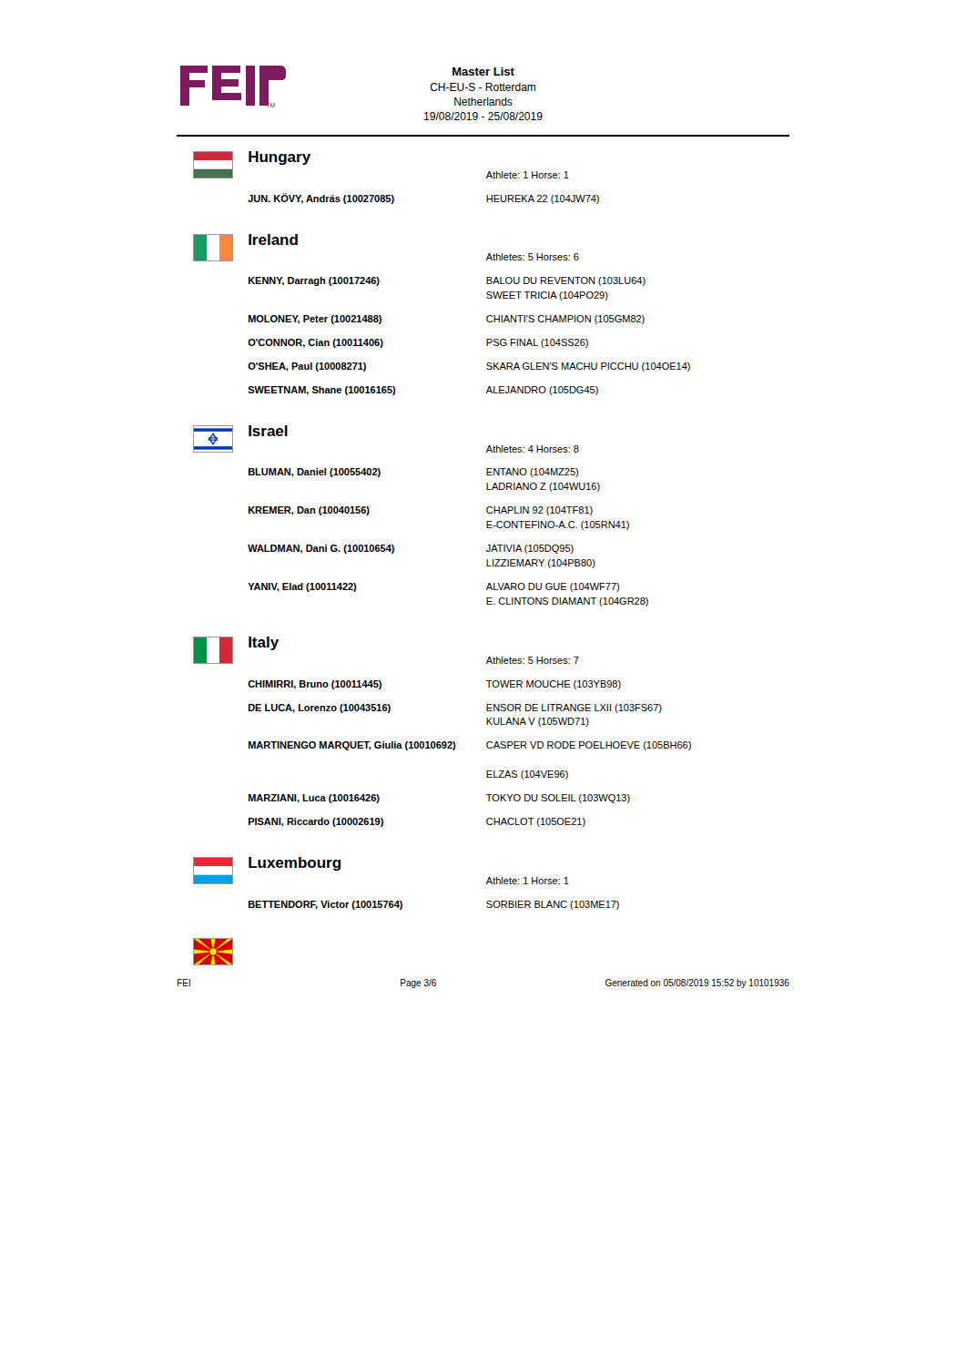TM
Master List
CH-EU-S - Rotterdam
Netherlands
19/08/2019 - 25/08/2019
Hungary
| | Athlete: 1 Horse: 1 |
| JUN. KÖVY, András (10027085) | HEUREKA 22 (104JW74) |
Ireland
| | Athletes: 5 Horses: 6 |
| KENNY, Darragh (10017246) | BALOU DU REVENTON (103LU64) SWEET TRICIA (104PO29) |
| MOLONEY, Peter (10021488) | CHIANTI'S CHAMPION (105GM82) |
| O'CONNOR, Cian (10011406) | PSG FINAL (104SS26) |
| O'SHEA, Paul (10008271) | SKARA GLEN'S MACHU PICCHU (104OE14) |
| SWEETNAM, Shane (10016165) | ALEJANDRO (105DG45) |
Israel
| | Athletes: 4 Horses: 8 |
| BLUMAN, Daniel (10055402) | ENTANO (104MZ25) LADRIANO Z (104WU16) |
| KREMER, Dan (10040156) | CHAPLIN 92 (104TF81) E-CONTEFINO-A.C. (105RN41) |
| WALDMAN, Dani G. (10010654) | JATIVIA (105DQ95) LIZZIEMARY (104PB80) |
| YANIV, Elad (10011422) | ALVARO DU GUE (104WF77) E. CLINTONS DIAMANT (104GR28) |
Italy
| | Athletes: 5 Horses: 7 |
| CHIMIRRI, Bruno (10011445) | TOWER MOUCHE (103YB98) |
| DE LUCA, Lorenzo (10043516) | ENSOR DE LITRANGE LXII (103FS67) KULANA V (105WD71) |
| MARTINENGO MARQUET, Giulia (10010692) | CASPER VD RODE POELHOEVE (105BH66) ELZAS (104VE96) |
| MARZIANI, Luca (10016426) | TOKYO DU SOLEIL (103WQ13) |
| PISANI, Riccardo (10002619) | CHACLOT (105OE21) |
Luxembourg
| | Athlete: 1 Horse: 1 |
| BETTENDORF, Victor (10015764) | SORBIER BLANC (103ME17) |
FEI
Page 3/6
Generated on 05/08/2019 15:52 by 10101936